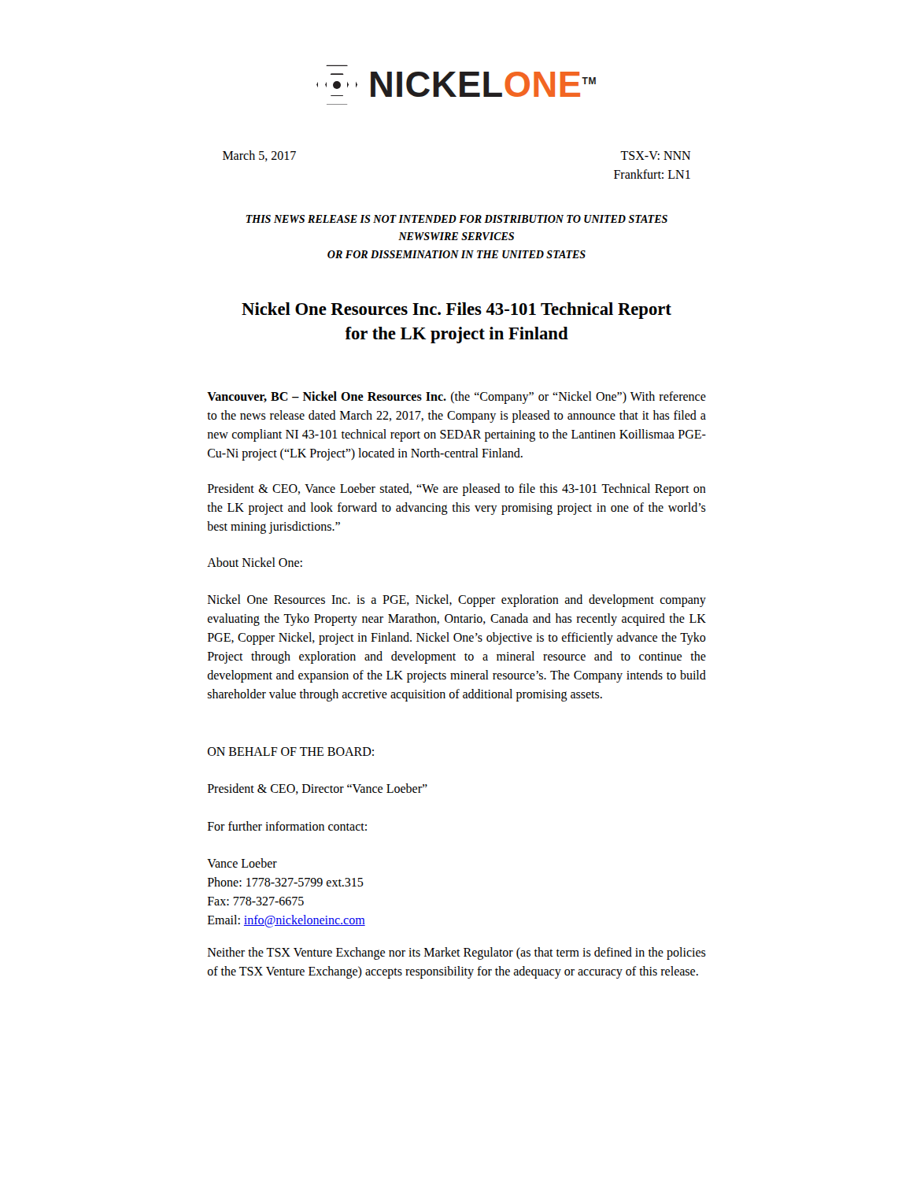NICKEL ONE TM
March 5, 2017
TSX-V: NNN
Frankfurt: LN1
THIS NEWS RELEASE IS NOT INTENDED FOR DISTRIBUTION TO UNITED STATES NEWSWIRE SERVICES
OR FOR DISSEMINATION IN THE UNITED STATES
Nickel One Resources Inc. Files 43-101 Technical Report for the LK project in Finland
Vancouver, BC – Nickel One Resources Inc. (the “Company” or “Nickel One”) With reference to the news release dated March 22, 2017, the Company is pleased to announce that it has filed a new compliant NI 43-101 technical report on SEDAR pertaining to the Lantinen Koillismaa PGE-Cu-Ni project (“LK Project”) located in North-central Finland.
President & CEO, Vance Loeber stated, “We are pleased to file this 43-101 Technical Report on the LK project and look forward to advancing this very promising project in one of the world’s best mining jurisdictions.”
About Nickel One:
Nickel One Resources Inc. is a PGE, Nickel, Copper exploration and development company evaluating the Tyko Property near Marathon, Ontario, Canada and has recently acquired the LK PGE, Copper Nickel, project in Finland. Nickel One’s objective is to efficiently advance the Tyko Project through exploration and development to a mineral resource and to continue the development and expansion of the LK projects mineral resource’s. The Company intends to build shareholder value through accretive acquisition of additional promising assets.
ON BEHALF OF THE BOARD:
President & CEO, Director “Vance Loeber”
For further information contact:
Vance Loeber
Phone: 1778-327-5799 ext.315
Fax: 778-327-6675
Email: info@nickeloneinc.com
Neither the TSX Venture Exchange nor its Market Regulator (as that term is defined in the policies of the TSX Venture Exchange) accepts responsibility for the adequacy or accuracy of this release.